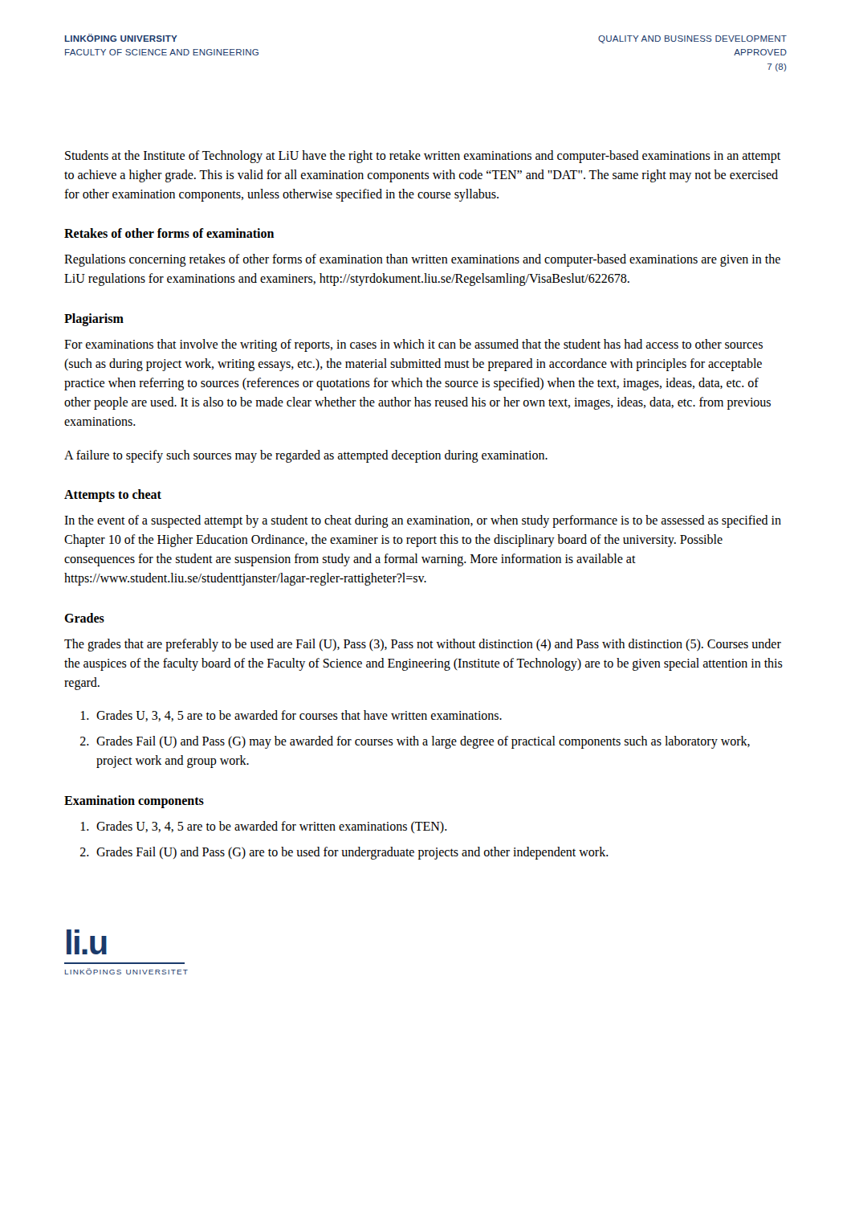LINKÖPING UNIVERSITY
FACULTY OF SCIENCE AND ENGINEERING
QUALITY AND BUSINESS DEVELOPMENT
APPROVED
7 (8)
Students at the Institute of Technology at LiU have the right to retake written examinations and computer-based examinations in an attempt to achieve a higher grade. This is valid for all examination components with code “TEN” and "DAT". The same right may not be exercised for other examination components, unless otherwise specified in the course syllabus.
Retakes of other forms of examination
Regulations concerning retakes of other forms of examination than written examinations and computer-based examinations are given in the LiU regulations for examinations and examiners, http://styrdokument.liu.se/Regelsamling/VisaBeslut/622678.
Plagiarism
For examinations that involve the writing of reports, in cases in which it can be assumed that the student has had access to other sources (such as during project work, writing essays, etc.), the material submitted must be prepared in accordance with principles for acceptable practice when referring to sources (references or quotations for which the source is specified) when the text, images, ideas, data, etc. of other people are used. It is also to be made clear whether the author has reused his or her own text, images, ideas, data, etc. from previous examinations.
A failure to specify such sources may be regarded as attempted deception during examination.
Attempts to cheat
In the event of a suspected attempt by a student to cheat during an examination, or when study performance is to be assessed as specified in Chapter 10 of the Higher Education Ordinance, the examiner is to report this to the disciplinary board of the university. Possible consequences for the student are suspension from study and a formal warning. More information is available at https://www.student.liu.se/studenttjanster/lagar-regler-rattigheter?l=sv.
Grades
The grades that are preferably to be used are Fail (U), Pass (3), Pass not without distinction (4) and Pass with distinction (5). Courses under the auspices of the faculty board of the Faculty of Science and Engineering (Institute of Technology) are to be given special attention in this regard.
Grades U, 3, 4, 5 are to be awarded for courses that have written examinations.
Grades Fail (U) and Pass (G) may be awarded for courses with a large degree of practical components such as laboratory work, project work and group work.
Examination components
Grades U, 3, 4, 5 are to be awarded for written examinations (TEN).
Grades Fail (U) and Pass (G) are to be used for undergraduate projects and other independent work.
li.u
LINKÖPINGS UNIVERSITET